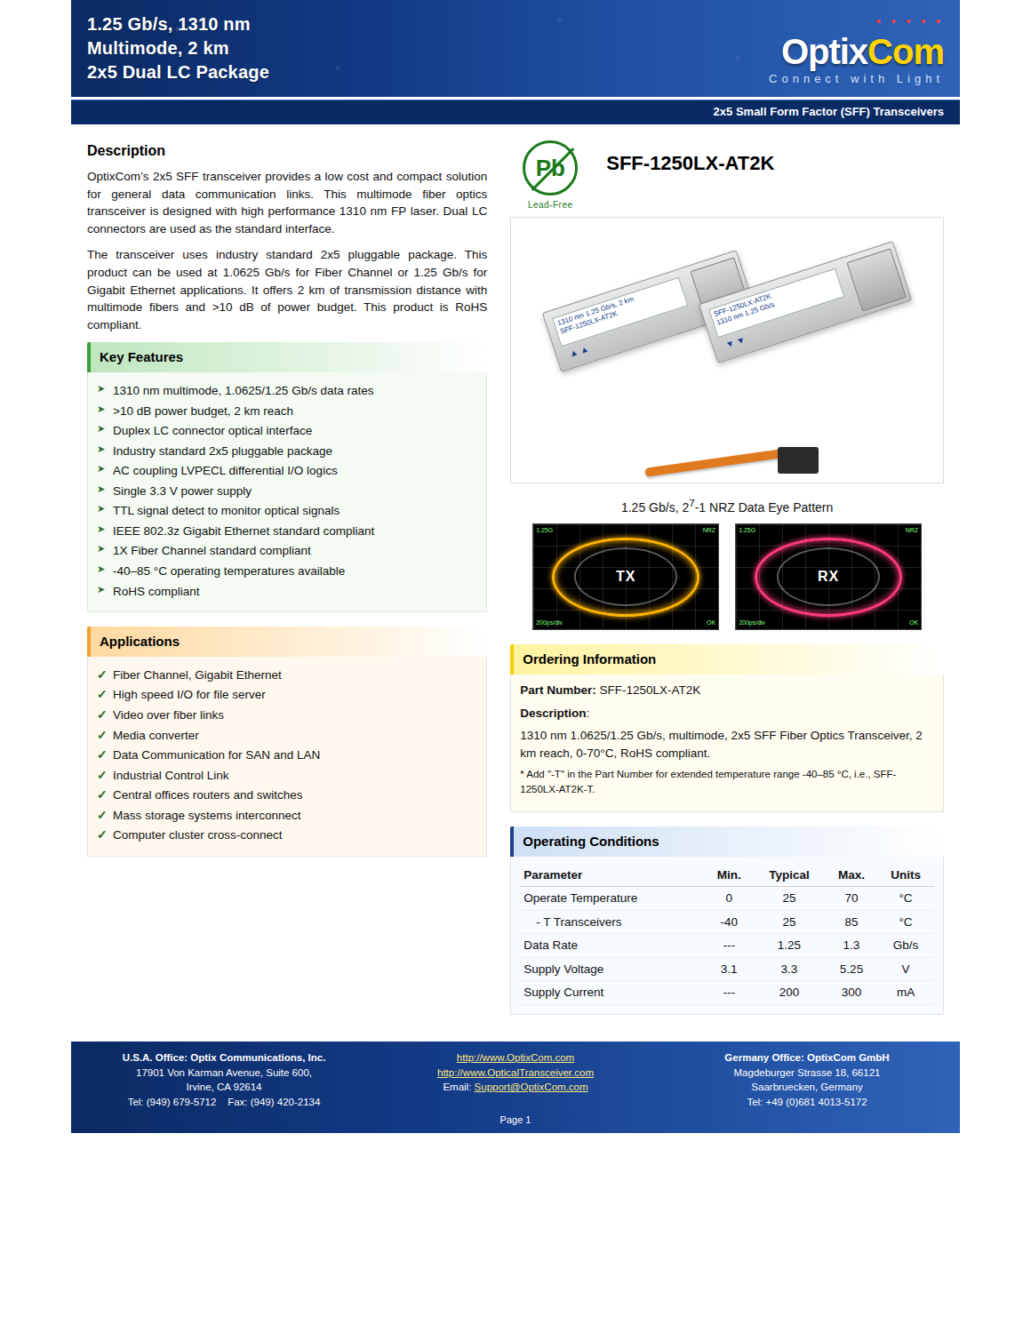1.25 Gb/s, 1310 nm
Multimode, 2 km
2x5 Dual LC Package
• • • • •
Optix Com
Connect with Light
2x5 Small Form Factor (SFF) Transceivers
Description
OptixCom’s 2x5 SFF transceiver provides a low cost and compact solution for general data communication links. This multimode fiber optics transceiver is designed with high performance 1310 nm FP laser. Dual LC connectors are used as the standard interface.
The transceiver uses industry standard 2x5 pluggable package. This product can be used at 1.0625 Gb/s for Fiber Channel or 1.25 Gb/s for Gigabit Ethernet applications. It offers 2 km of transmission distance with multimode fibers and >10 dB of power budget. This product is RoHS compliant.
Key Features
1310 nm multimode, 1.0625/1.25 Gb/s data rates
>10 dB power budget, 2 km reach
Duplex LC connector optical interface
Industry standard 2x5 pluggable package
AC coupling LVPECL differential I/O logics
Single 3.3 V power supply
TTL signal detect to monitor optical signals
IEEE 802.3z Gigabit Ethernet standard compliant
1X Fiber Channel standard compliant
-40–85 °C operating temperatures available
RoHS compliant
Applications
Fiber Channel, Gigabit Ethernet
High speed I/O for file server
Video over fiber links
Media converter
Data Communication for SAN and LAN
Industrial Control Link
Central offices routers and switches
Mass storage systems interconnect
Computer cluster cross-connect
Pb
Lead-Free
SFF-1250LX-AT2K
1310 nm 1.25 Gb/s, 2 km
SFF-1250LX-AT2K
▲ ▲
SFF-1250LX-AT2K
1310 nm 1.25 Gb/s
▼ ▼
1.25 Gb/s, 27-1 NRZ Data Eye Pattern
TX
1.25G
NRZ
200ps/div
OK
RX
1.25G
NRZ
200ps/div
OK
Ordering Information
Part Number: SFF-1250LX-AT2K
Description:
1310 nm 1.0625/1.25 Gb/s, multimode, 2x5 SFF Fiber Optics Transceiver, 2 km reach, 0-70°C, RoHS compliant.
* Add "-T" in the Part Number for extended temperature range -40–85 °C, i.e., SFF-1250LX-AT2K-T.
Operating Conditions
| Parameter | Min. | Typical | Max. | Units |
| --- | --- | --- | --- | --- |
| Operate Temperature | 0 | 25 | 70 | °C |
| - T Transceivers | -40 | 25 | 85 | °C |
| Data Rate | --- | 1.25 | 1.3 | Gb/s |
| Supply Voltage | 3.1 | 3.3 | 5.25 | V |
| Supply Current | --- | 200 | 300 | mA |
U.S.A. Office: Optix Communications, Inc. 17901 Von Karman Avenue, Suite 600,
Irvine, CA 92614
Tel: (949) 679-5712 Fax: (949) 420-2134
http://www.OptixCom.com
http://www.OpticalTransceiver.com
Email: Support@OptixCom.com
Germany Office: OptixCom GmbH Magdeburger Strasse 18, 66121
Saarbruecken, Germany
Tel: +49 (0)681 4013-5172
Page 1